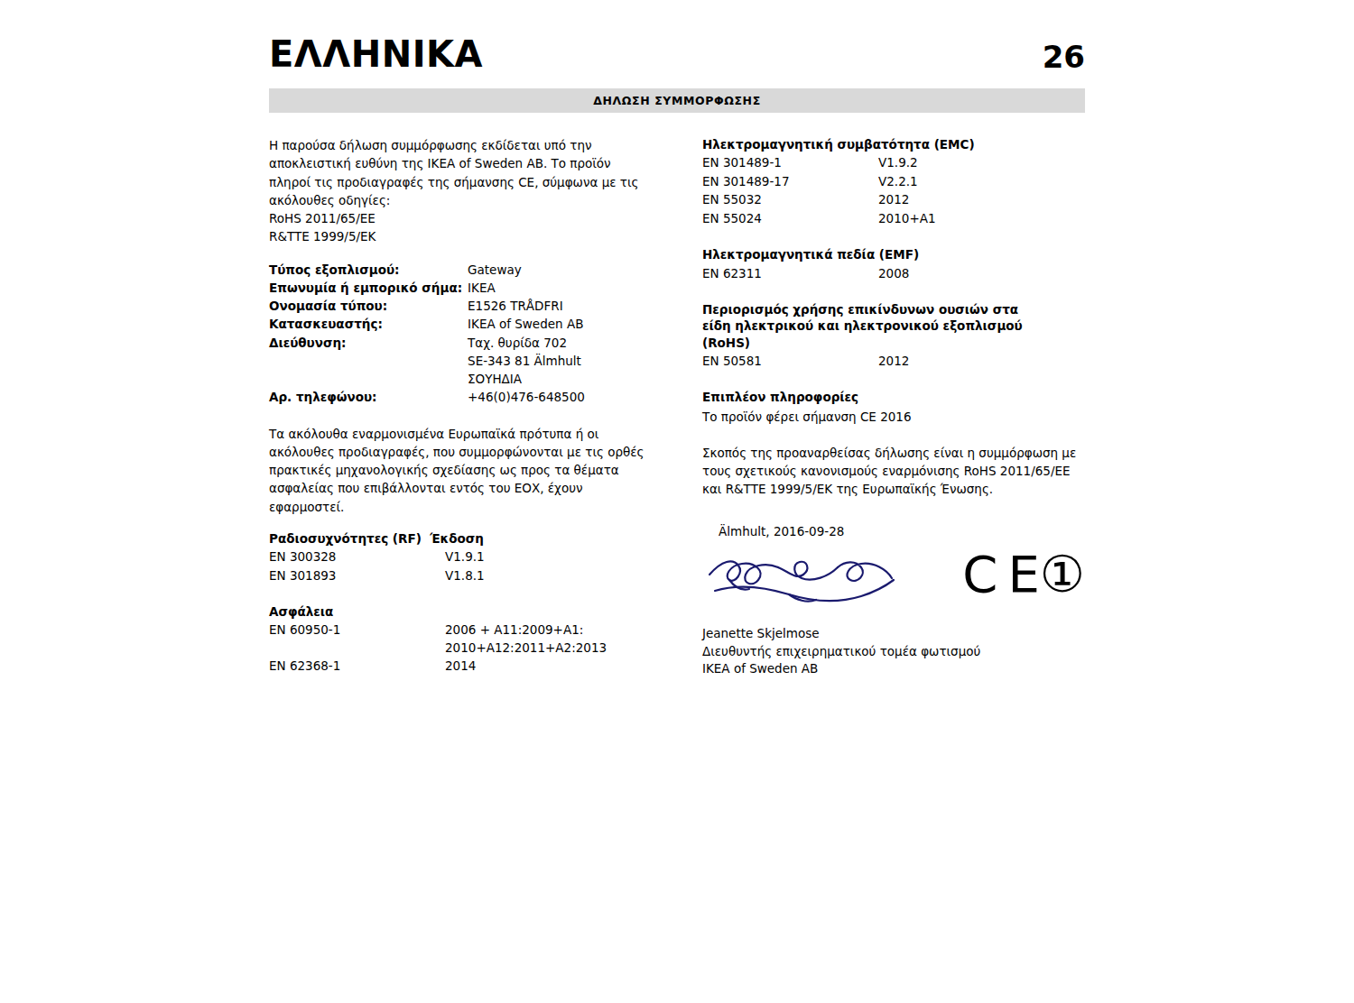ΕΛΛΗΝΙΚΑ
26
ΔΗΛΩΣΗ ΣΥΜΜΟΡΦΩΣΗΣ
Η παρούσα δήλωση συμμόρφωσης εκδίδεται υπό την αποκλειστική ευθύνη της IKEA of Sweden AB. Το προϊόν πληροί τις προδιαγραφές της σήμανσης CE, σύμφωνα με τις ακόλουθες οδηγίες:
RoHS 2011/65/ΕΕ
R&TTE 1999/5/ΕΚ
| Τύπος εξοπλισμού: | Gateway |
| Επωνυμία ή εμπορικό σήμα: | IKEA |
| Ονομασία τύπου: | E1526 TRÅDFRI |
| Κατασκευαστής: | IKEA of Sweden AB |
| Διεύθυνση: | Ταχ. θυρίδα 702 |
| | SE-343 81 Älmhult |
| | ΣΟΥΗΔΙΑ |
| Αρ. τηλεφώνου: | +46(0)476-648500 |
Τα ακόλουθα εναρμονισμένα Ευρωπαϊκά πρότυπα ή οι ακόλουθες προδιαγραφές, που συμμορφώνονται με τις ορθές πρακτικές μηχανολογικής σχεδίασης ως προς τα θέματα ασφαλείας που επιβάλλονται εντός του ΕΟΧ, έχουν εφαρμοστεί.
Ραδιοσυχνότητες (RF) Έκδοση
| EN 300328 | V1.9.1 |
| EN 301893 | V1.8.1 |
Ασφάλεια
| EN 60950-1 | 2006 + A11:2009+A1: 2010+A12:2011+A2:2013 |
| EN 62368-1 | 2014 |
Ηλεκτρομαγνητική συμβατότητα (EMC)
| EN 301489-1 | V1.9.2 |
| EN 301489-17 | V2.2.1 |
| EN 55032 | 2012 |
| EN 55024 | 2010+A1 |
Ηλεκτρομαγνητικά πεδία (EMF)
| EN 62311 | 2008 |
Περιορισμός χρήσης επικίνδυνων ουσιών στα
είδη ηλεκτρικού και ηλεκτρονικού εξοπλισμού
(RoHS)
| EN 50581 | 2012 |
Επιπλέον πληροφορίες
Το προϊόν φέρει σήμανση CE 2016
Σκοπός της προαναρθείσας δήλωσης είναι η συμμόρφωση με τους σχετικούς κανονισμούς εναρμόνισης RoHS 2011/65/ΕΕ και R&TTE 1999/5/ΕΚ της Ευρωπαϊκής Ένωσης.
Älmhult, 2016-09-28
C E ①
Jeanette Skjelmose
Διευθυντής επιχειρηματικού τομέα φωτισμού
IKEA of Sweden AB